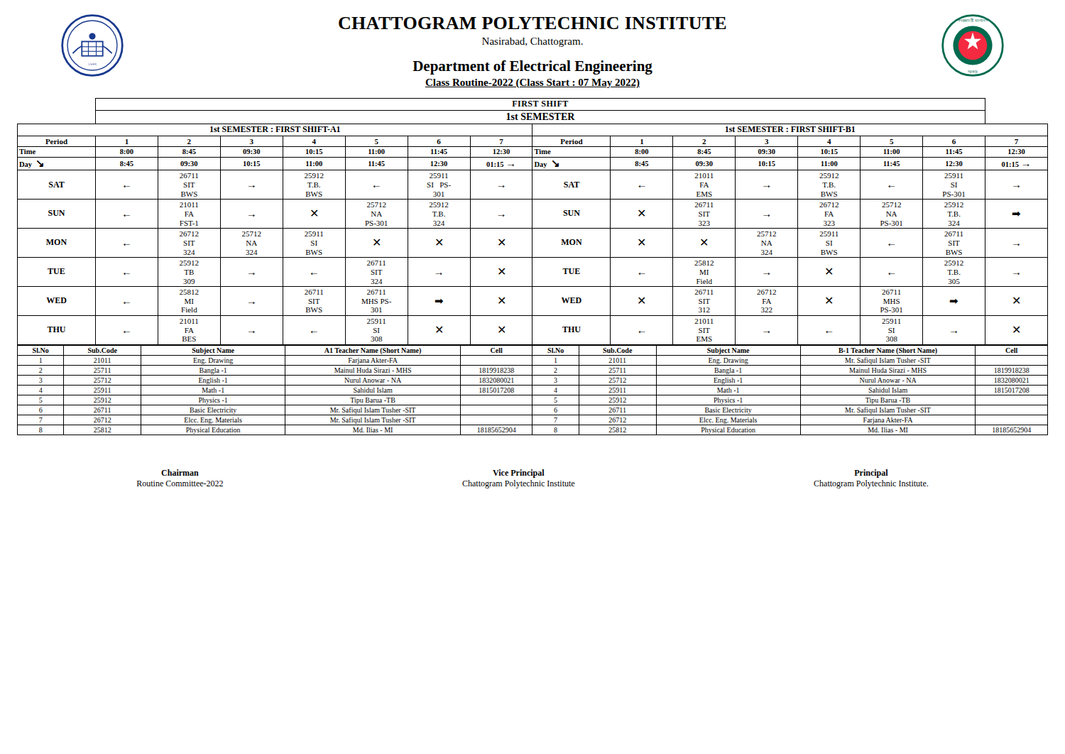১৯৬২
গণপ্রজাতন্ত্রী বাংলাদেশ সরকার
CHATTOGRAM POLYTECHNIC INSTITUTE
Nasirabad, Chattogram.
Department of Electrical Engineering
Class Routine-2022 (Class Start : 07 May 2022)
| | FIRST SHIFT | |
| | 1st SEMESTER | |
| 1st SEMESTER : FIRST SHIFT-A1 | 1st SEMESTER : FIRST SHIFT-B1 |
| Period | 1 | 2 | 3 | 4 | 5 | 6 | 7 | Period | 1 | 2 | 3 | 4 | 5 | 6 | 7 |
| Time | 8:00 | 8:45 | 09:30 | 10:15 | 11:00 | 11:45 | 12:30 | Time | 8:00 | 8:45 | 09:30 | 10:15 | 11:00 | 11:45 | 12:30 |
| Day ↘ | 8:45 | 09:30 | 10:15 | 11:00 | 11:45 | 12:30 | 01:15 → | Day ↘ | 8:45 | 09:30 | 10:15 | 11:00 | 11:45 | 12:30 | 01:15 → |
| SAT | ← | 26711 SIT BWS | → | 25912 T.B. BWS | ← | 25911 SI PS- 301 | → | SAT | ← | 21011 FA EMS | → | 25912 T.B. BWS | ← | 25911 SI PS-301 | → |
| SUN | ← | 21011 FA FST-1 | → | ✕ | 25712 NA PS-301 | 25912 T.B. 324 | → | SUN | ✕ | 26711 SIT 323 | → | 26712 FA 323 | 25712 NA PS-301 | 25912 T.B. 324 | ➡ |
| MON | ← | 26712 SIT 324 | 25712 NA 324 | 25911 SI BWS | ✕ | ✕ | ✕ | MON | ✕ | ✕ | 25712 NA 324 | 25911 SI BWS | ← | 26711 SIT BWS | → |
| TUE | ← | 25912 TB 309 | → | ← | 26711 SIT 324 | → | ✕ | TUE | ← | 25812 MI Field | → | ✕ | ← | 25912 T.B. 305 | → |
| WED | ← | 25812 MI Field | → | 26711 SIT BWS | 26711 MHS PS- 301 | ➡ | ✕ | WED | ✕ | 26711 SIT 312 | 26712 FA 322 | ✕ | 26711 MHS PS-301 | ➡ | ✕ |
| THU | ← | 21011 FA BES | → | ← | 25911 SI 308 | ✕ | ✕ | THU | ← | 21011 SIT EMS | → | ← | 25911 SI 308 | → | ✕ |
| Sl.No | Sub.Code | Subject Name | A1 Teacher Name (Short Name) | Cell | Sl.No | Sub.Code | Subject Name | B-1 Teacher Name (Short Name) | Cell |
| --- | --- | --- | --- | --- | --- | --- | --- | --- | --- |
| 1 | 21011 | Eng. Drawing | Farjana Akter-FA | | 1 | 21011 | Eng. Drawing | Mr. Safiqul Islam Tusher -SIT | |
| 2 | 25711 | Bangla -1 | Mainul Huda Sirazi - MHS | 1819918238 | 2 | 25711 | Bangla -1 | Mainul Huda Sirazi - MHS | 1819918238 |
| 3 | 25712 | English -1 | Nurul Anowar - NA | 1832080021 | 3 | 25712 | English -1 | Nurul Anowar - NA | 1832080021 |
| 4 | 25911 | Math -1 | Sahidul Islam | 1815017208 | 4 | 25911 | Math -1 | Sahidul Islam | 1815017208 |
| 5 | 25912 | Physics -1 | Tipu Barua -TB | | 5 | 25912 | Physics -1 | Tipu Barua -TB | |
| 6 | 26711 | Basic Electricity | Mr. Safiqul Islam Tusher -SIT | | 6 | 26711 | Basic Electricity | Mr. Safiqul Islam Tusher -SIT | |
| 7 | 26712 | Elcc. Eng. Materials | Mr. Safiqul Islam Tusher -SIT | | 7 | 26712 | Elcc. Eng. Materials | Farjana Akter-FA | |
| 8 | 25812 | Physical Education | Md. Ilias - MI | 18185652904 | 8 | 25812 | Physical Education | Md. Ilias - MI | 18185652904 |
Chairman
Routine Committee-2022
Vice Principal
Chattogram Polytechnic Institute
Principal
Chattogram Polytechnic Institute.